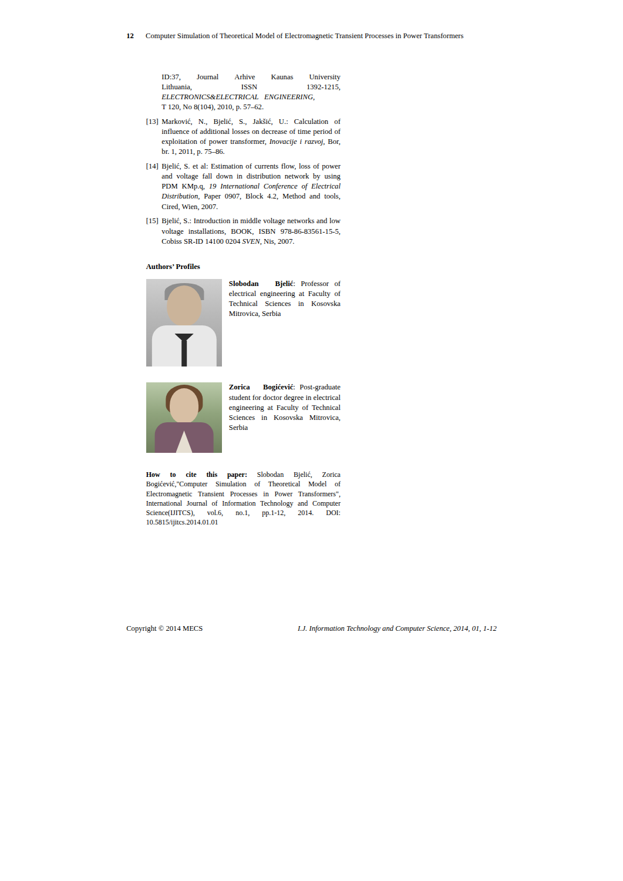12 Computer Simulation of Theoretical Model of Electromagnetic Transient Processes in Power Transformers
ID:37, Journal Arhive Kaunas University
Lithuania, ISSN 1392-1215,
ELECTRONICS&ELECTRICAL ENGINEERING,
T 120, No 8(104), 2010, p. 57–62.
[13]
Marković, N., Bjelić, S., Jakšić, U.: Calculation of influence of additional losses on decrease of time period of exploitation of power transformer, Inovacije i razvoj, Bor, br. 1, 2011, p. 75–86.
[14]
Bjelić, S. et al: Estimation of currents flow, loss of power and voltage fall down in distribution network by using PDM KMp.q, 19 International Conference of Electrical Distribution, Paper 0907, Block 4.2, Method and tools, Cired, Wien, 2007.
[15]
Bjelić, S.: Introduction in middle voltage networks and low voltage installations, BOOK, ISBN 978-86-83561-15-5, Cobiss SR-ID 14100 0204 SVEN, Nis, 2007.
Authors’ Profiles
Slobodan Bjelić: Professor of electrical engineering at Faculty of Technical Sciences in Kosovska Mitrovica, Serbia
Zorica Bogićević: Post-graduate student for doctor degree in electrical engineering at Faculty of Technical Sciences in Kosovska Mitrovica, Serbia
How to cite this paper: Slobodan Bjelić, Zorica Bogićević,"Computer Simulation of Theoretical Model of Electromagnetic Transient Processes in Power Transformers", International Journal of Information Technology and Computer Science(IJITCS), vol.6, no.1, pp.1-12, 2014. DOI: 10.5815/ijitcs.2014.01.01
Copyright © 2014 MECS
I.J. Information Technology and Computer Science, 2014, 01, 1-12